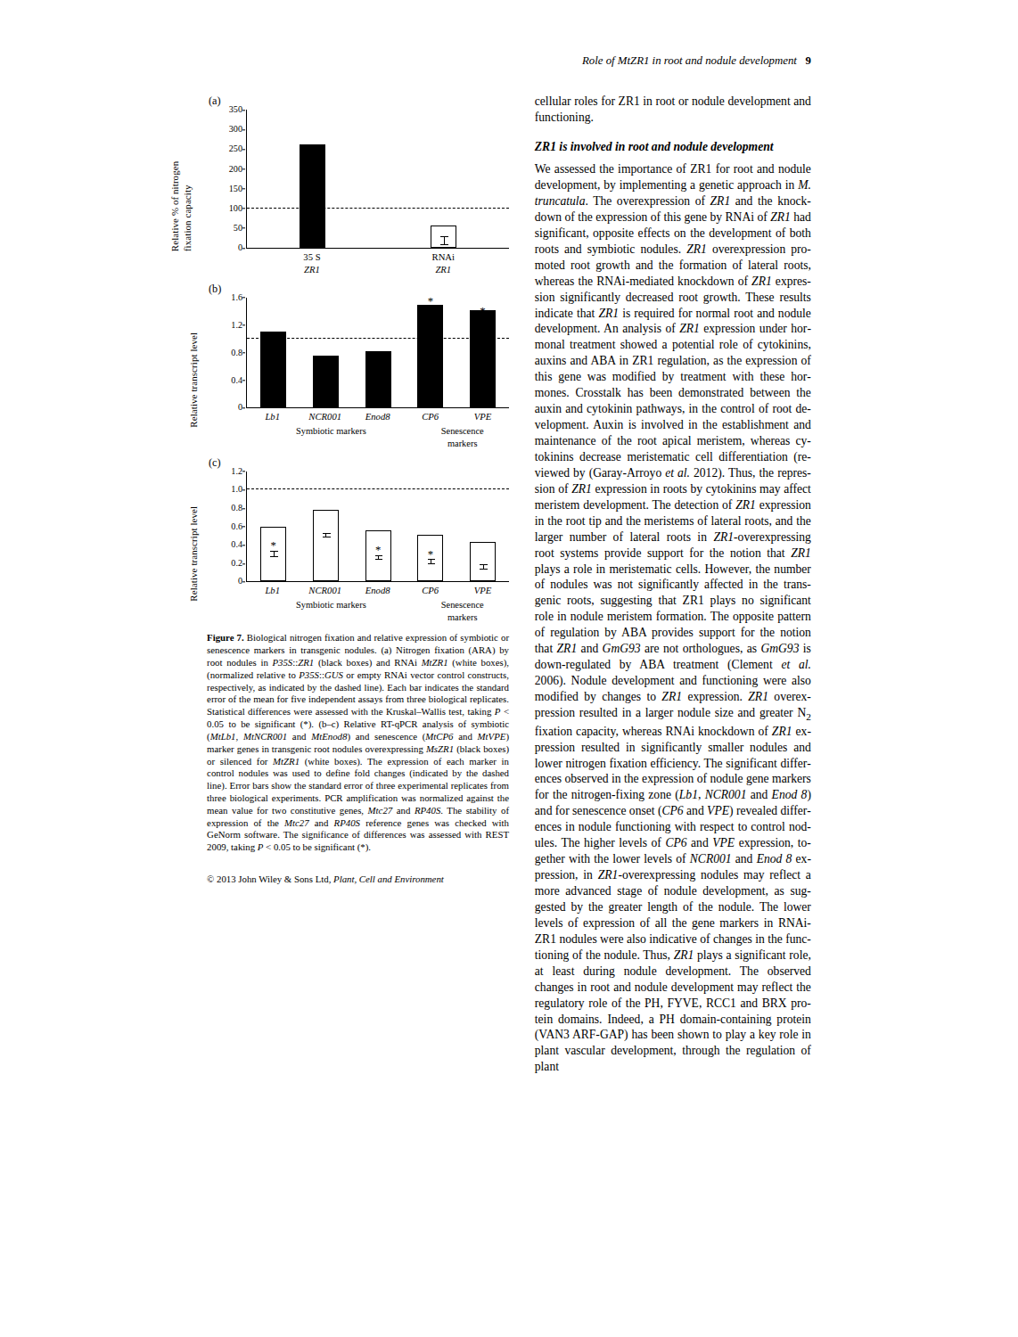Role of MtZR1 in root and nodule development 9
(a)
Relative % of nitrogen
fixation capacity
350 300 250 200 150 100 50 0
*
35 S
ZR1
RNAi
ZR1
(b)
Relative transcript level
1.6 1.2 0.8 0.4 0
*
*
*
*
Lb1
NCR001
Enod8
CP6
VPE
Symbiotic markers
Senescence
markers
(c)
Relative transcript level
1.2 1.0 0.8 0.6 0.4 0.2 0
*
*
*
Lb1
NCR001
Enod8
CP6
VPE
Symbiotic markers
Senescence
markers
Figure 7. Biological nitrogen fixation and relative expression of symbiotic or senescence markers in transgenic nodules. (a) Nitrogen fixation (ARA) by root nodules in P35S::ZR1 (black boxes) and RNAi MtZR1 (white boxes), (normalized relative to P35S::GUS or empty RNAi vector control constructs, respectively, as indicated by the dashed line). Each bar indicates the standard error of the mean for five independent assays from three biological replicates. Statistical differences were assessed with the Kruskal–Wallis test, taking P < 0.05 to be significant (*). (b–c) Relative RT-qPCR analysis of symbiotic (MtLb1, MtNCR001 and MtEnod8) and senescence (MtCP6 and MtVPE) marker genes in transgenic root nodules overexpressing MsZR1 (black boxes) or silenced for MtZR1 (white boxes). The expression of each marker in control nodules was used to define fold changes (indicated by the dashed line). Error bars show the standard error of three experimental replicates from three biological experiments. PCR amplification was normalized against the mean value for two constitutive genes, Mtc27 and RP40S. The stability of expression of the Mtc27 and RP40S reference genes was checked with GeNorm software. The significance of differences was assessed with REST 2009, taking P < 0.05 to be significant (*).
© 2013 John Wiley & Sons Ltd, Plant, Cell and Environment
cellular roles for ZR1 in root or nodule development and functioning.
ZR1 is involved in root and nodule development
We assessed the importance of ZR1 for root and nodule development, by implementing a genetic approach in M. truncatula. The overexpression of ZR1 and the knockdown of the expression of this gene by RNAi of ZR1 had significant, opposite effects on the development of both roots and symbiotic nodules. ZR1 overexpression promoted root growth and the formation of lateral roots, whereas the RNAi-mediated knockdown of ZR1 expression significantly decreased root growth. These results indicate that ZR1 is required for normal root and nodule development. An analysis of ZR1 expression under hormonal treatment showed a potential role of cytokinins, auxins and ABA in ZR1 regulation, as the expression of this gene was modified by treatment with these hormones. Crosstalk has been demonstrated between the auxin and cytokinin pathways, in the control of root development. Auxin is involved in the establishment and maintenance of the root apical meristem, whereas cytokinins decrease meristematic cell differentiation (reviewed by (Garay-Arroyo et al. 2012). Thus, the repression of ZR1 expression in roots by cytokinins may affect meristem development. The detection of ZR1 expression in the root tip and the meristems of lateral roots, and the larger number of lateral roots in ZR1-overexpressing root systems provide support for the notion that ZR1 plays a role in meristematic cells. However, the number of nodules was not significantly affected in the transgenic roots, suggesting that ZR1 plays no significant role in nodule meristem formation. The opposite pattern of regulation by ABA provides support for the notion that ZR1 and GmG93 are not orthologues, as GmG93 is down-regulated by ABA treatment (Clement et al. 2006). Nodule development and functioning were also modified by changes to ZR1 expression. ZR1 overexpression resulted in a larger nodule size and greater N2 fixation capacity, whereas RNAi knockdown of ZR1 expression resulted in significantly smaller nodules and lower nitrogen fixation efficiency. The significant differences observed in the expression of nodule gene markers for the nitrogen-fixing zone (Lb1, NCR001 and Enod 8) and for senescence onset (CP6 and VPE) revealed differences in nodule functioning with respect to control nodules. The higher levels of CP6 and VPE expression, together with the lower levels of NCR001 and Enod 8 expression, in ZR1-overexpressing nodules may reflect a more advanced stage of nodule development, as suggested by the greater length of the nodule. The lower levels of expression of all the gene markers in RNAi-ZR1 nodules were also indicative of changes in the functioning of the nodule. Thus, ZR1 plays a significant role, at least during nodule development. The observed changes in root and nodule development may reflect the regulatory role of the PH, FYVE, RCC1 and BRX protein domains. Indeed, a PH domain-containing protein (VAN3 ARF-GAP) has been shown to play a key role in plant vascular development, through the regulation of plant